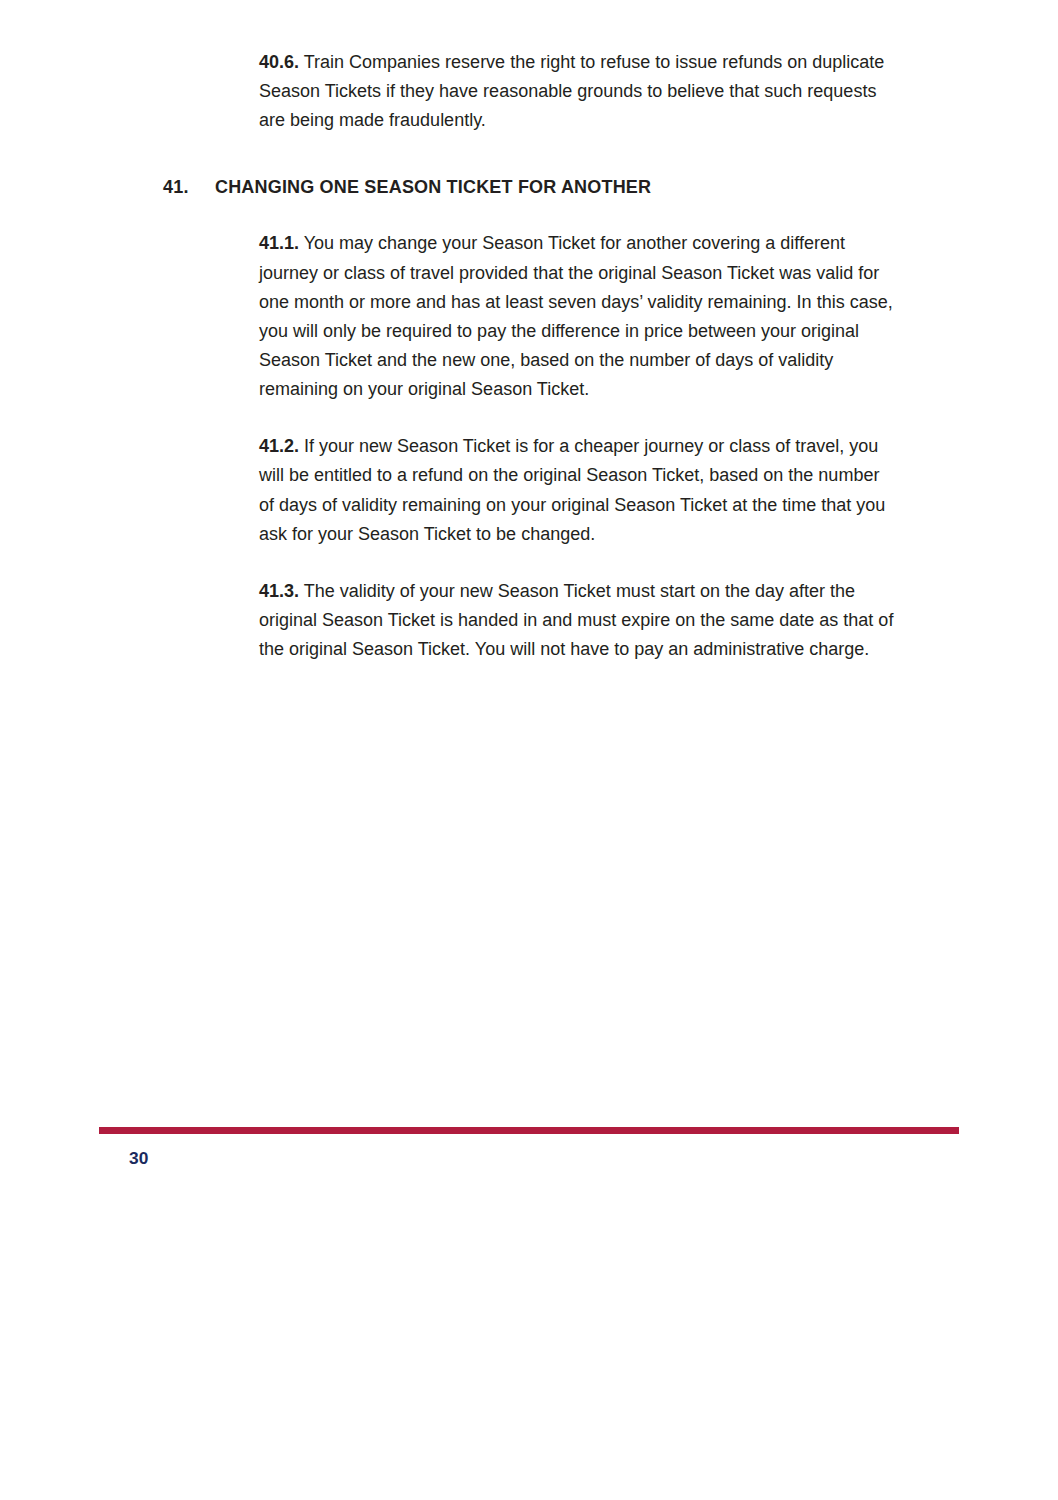40.6. Train Companies reserve the right to refuse to issue refunds on duplicate Season Tickets if they have reasonable grounds to believe that such requests are being made fraudulently.
41. CHANGING ONE SEASON TICKET FOR ANOTHER
41.1. You may change your Season Ticket for another covering a different journey or class of travel provided that the original Season Ticket was valid for one month or more and has at least seven days’ validity remaining. In this case, you will only be required to pay the difference in price between your original Season Ticket and the new one, based on the number of days of validity remaining on your original Season Ticket.
41.2. If your new Season Ticket is for a cheaper journey or class of travel, you will be entitled to a refund on the original Season Ticket, based on the number of days of validity remaining on your original Season Ticket at the time that you ask for your Season Ticket to be changed.
41.3. The validity of your new Season Ticket must start on the day after the original Season Ticket is handed in and must expire on the same date as that of the original Season Ticket. You will not have to pay an administrative charge.
30